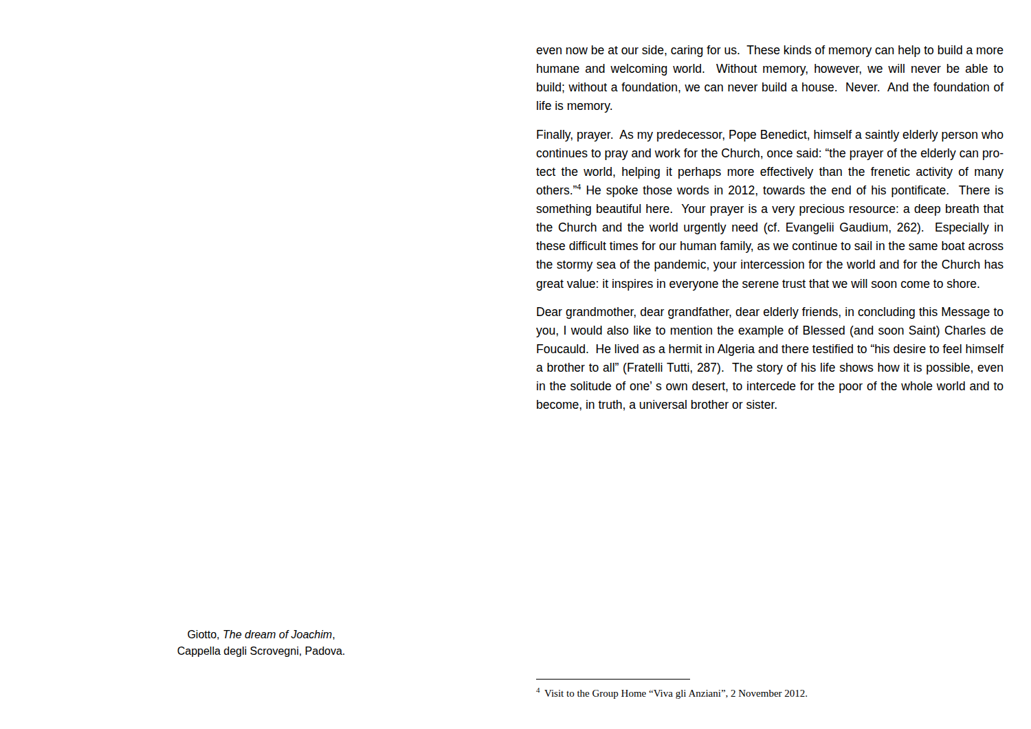Giotto, The dream of Joachim,
Cappella degli Scrovegni, Padova.
even now be at our side, caring for us. These kinds of memory can help to build a more humane and welcoming world. Without memory, however, we will never be able to build; without a foundation, we can never build a house. Never. And the foundation of life is memory.
Finally, prayer. As my predecessor, Pope Benedict, himself a saintly elderly person who continues to pray and work for the Church, once said: “the prayer of the elderly can protect the world, helping it perhaps more effectively than the frenetic activity of many others.”4 He spoke those words in 2012, towards the end of his pontificate. There is something beautiful here. Your prayer is a very precious resource: a deep breath that the Church and the world urgently need (cf. Evangelii Gaudium, 262). Especially in these difficult times for our human family, as we continue to sail in the same boat across the stormy sea of the pandemic, your intercession for the world and for the Church has great value: it inspires in everyone the serene trust that we will soon come to shore.
Dear grandmother, dear grandfather, dear elderly friends, in concluding this Message to you, I would also like to mention the example of Blessed (and soon Saint) Charles de Foucauld. He lived as a hermit in Algeria and there testified to “his desire to feel himself a brother to all” (Fratelli Tutti, 287). The story of his life shows how it is possible, even in the solitude of one’ s own desert, to intercede for the poor of the whole world and to become, in truth, a universal brother or sister.
4 Visit to the Group Home “Viva gli Anziani”, 2 November 2012.